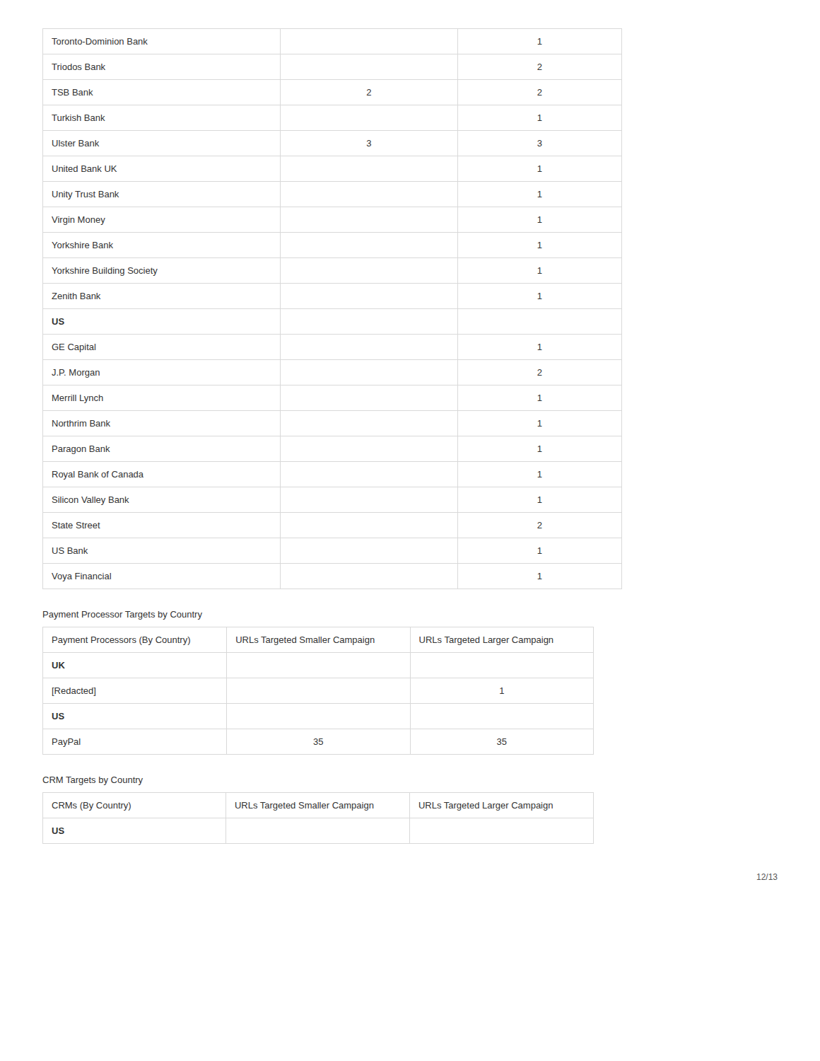| Toronto-Dominion Bank | | 1 |
| Triodos Bank | | 2 |
| TSB Bank | 2 | 2 |
| Turkish Bank | | 1 |
| Ulster Bank | 3 | 3 |
| United Bank UK | | 1 |
| Unity Trust Bank | | 1 |
| Virgin Money | | 1 |
| Yorkshire Bank | | 1 |
| Yorkshire Building Society | | 1 |
| Zenith Bank | | 1 |
| US | | |
| GE Capital | | 1 |
| J.P. Morgan | | 2 |
| Merrill Lynch | | 1 |
| Northrim Bank | | 1 |
| Paragon Bank | | 1 |
| Royal Bank of Canada | | 1 |
| Silicon Valley Bank | | 1 |
| State Street | | 2 |
| US Bank | | 1 |
| Voya Financial | | 1 |
Payment Processor Targets by Country
| Payment Processors (By Country) | URLs Targeted Smaller Campaign | URLs Targeted Larger Campaign |
| UK | | |
| [Redacted] | | 1 |
| US | | |
| PayPal | 35 | 35 |
CRM Targets by Country
| CRMs (By Country) | URLs Targeted Smaller Campaign | URLs Targeted Larger Campaign |
| US | | |
12/13